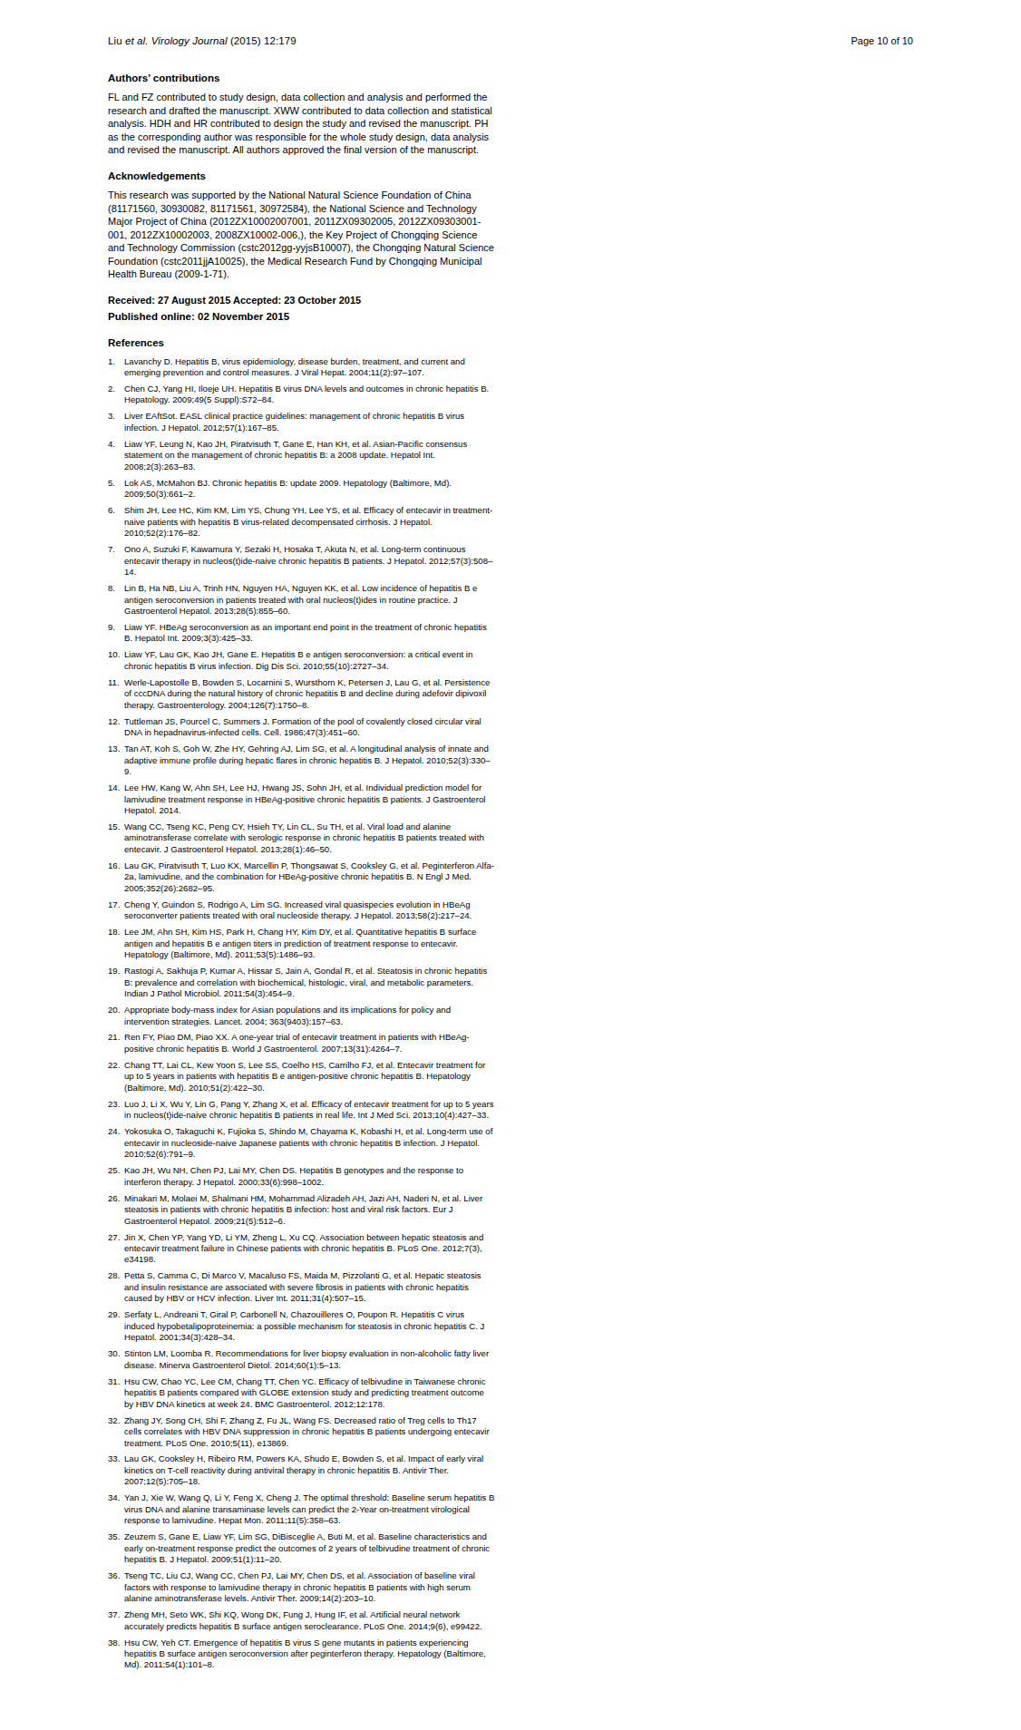Liu et al. Virology Journal (2015) 12:179
Page 10 of 10
Authors’ contributions
FL and FZ contributed to study design, data collection and analysis and performed the research and drafted the manuscript. XWW contributed to data collection and statistical analysis. HDH and HR contributed to design the study and revised the manuscript. PH as the corresponding author was responsible for the whole study design, data analysis and revised the manuscript. All authors approved the final version of the manuscript.
Acknowledgements
This research was supported by the National Natural Science Foundation of China (81171560, 30930082, 81171561, 30972584), the National Science and Technology Major Project of China (2012ZX10002007001, 2011ZX09302005, 2012ZX09303001-001, 2012ZX10002003, 2008ZX10002-006,), the Key Project of Chongqing Science and Technology Commission (cstc2012gg-yyjsB10007), the Chongqing Natural Science Foundation (cstc2011jjA10025), the Medical Research Fund by Chongqing Municipal Health Bureau (2009-1-71).
Received: 27 August 2015 Accepted: 23 October 2015
Published online: 02 November 2015
References
Lavanchy D. Hepatitis B, virus epidemiology, disease burden, treatment, and current and emerging prevention and control measures. J Viral Hepat. 2004;11(2):97–107.
Chen CJ, Yang HI, Iloeje UH. Hepatitis B virus DNA levels and outcomes in chronic hepatitis B. Hepatology. 2009;49(5 Suppl):S72–84.
Liver EAftSot. EASL clinical practice guidelines: management of chronic hepatitis B virus infection. J Hepatol. 2012;57(1):167–85.
Liaw YF, Leung N, Kao JH, Piratvisuth T, Gane E, Han KH, et al. Asian-Pacific consensus statement on the management of chronic hepatitis B: a 2008 update. Hepatol Int. 2008;2(3):263–83.
Lok AS, McMahon BJ. Chronic hepatitis B: update 2009. Hepatology (Baltimore, Md). 2009;50(3):661–2.
Shim JH, Lee HC, Kim KM, Lim YS, Chung YH, Lee YS, et al. Efficacy of entecavir in treatment-naive patients with hepatitis B virus-related decompensated cirrhosis. J Hepatol. 2010;52(2):176–82.
Ono A, Suzuki F, Kawamura Y, Sezaki H, Hosaka T, Akuta N, et al. Long-term continuous entecavir therapy in nucleos(t)ide-naive chronic hepatitis B patients. J Hepatol. 2012;57(3):508–14.
Lin B, Ha NB, Liu A, Trinh HN, Nguyen HA, Nguyen KK, et al. Low incidence of hepatitis B e antigen seroconversion in patients treated with oral nucleos(t)ides in routine practice. J Gastroenterol Hepatol. 2013;28(5):855–60.
Liaw YF. HBeAg seroconversion as an important end point in the treatment of chronic hepatitis B. Hepatol Int. 2009;3(3):425–33.
Liaw YF, Lau GK, Kao JH, Gane E. Hepatitis B e antigen seroconversion: a critical event in chronic hepatitis B virus infection. Dig Dis Sci. 2010;55(10):2727–34.
Werle-Lapostolle B, Bowden S, Locarnini S, Wursthorn K, Petersen J, Lau G, et al. Persistence of cccDNA during the natural history of chronic hepatitis B and decline during adefovir dipivoxil therapy. Gastroenterology. 2004;126(7):1750–8.
Tuttleman JS, Pourcel C, Summers J. Formation of the pool of covalently closed circular viral DNA in hepadnavirus-infected cells. Cell. 1986;47(3):451–60.
Tan AT, Koh S, Goh W, Zhe HY, Gehring AJ, Lim SG, et al. A longitudinal analysis of innate and adaptive immune profile during hepatic flares in chronic hepatitis B. J Hepatol. 2010;52(3):330–9.
Lee HW, Kang W, Ahn SH, Lee HJ, Hwang JS, Sohn JH, et al. Individual prediction model for lamivudine treatment response in HBeAg-positive chronic hepatitis B patients. J Gastroenterol Hepatol. 2014.
Wang CC, Tseng KC, Peng CY, Hsieh TY, Lin CL, Su TH, et al. Viral load and alanine aminotransferase correlate with serologic response in chronic hepatitis B patients treated with entecavir. J Gastroenterol Hepatol. 2013;28(1):46–50.
Lau GK, Piratvisuth T, Luo KX, Marcellin P, Thongsawat S, Cooksley G, et al. Peginterferon Alfa-2a, lamivudine, and the combination for HBeAg-positive chronic hepatitis B. N Engl J Med. 2005;352(26):2682–95.
Cheng Y, Guindon S, Rodrigo A, Lim SG. Increased viral quasispecies evolution in HBeAg seroconverter patients treated with oral nucleoside therapy. J Hepatol. 2013;58(2):217–24.
Lee JM, Ahn SH, Kim HS, Park H, Chang HY, Kim DY, et al. Quantitative hepatitis B surface antigen and hepatitis B e antigen titers in prediction of treatment response to entecavir. Hepatology (Baltimore, Md). 2011;53(5):1486–93.
Rastogi A, Sakhuja P, Kumar A, Hissar S, Jain A, Gondal R, et al. Steatosis in chronic hepatitis B: prevalence and correlation with biochemical, histologic, viral, and metabolic parameters. Indian J Pathol Microbiol. 2011;54(3):454–9.
Appropriate body-mass index for Asian populations and its implications for policy and intervention strategies. Lancet. 2004; 363(9403):157–63.
Ren FY, Piao DM, Piao XX. A one-year trial of entecavir treatment in patients with HBeAg-positive chronic hepatitis B. World J Gastroenterol. 2007;13(31):4264–7.
Chang TT, Lai CL, Kew Yoon S, Lee SS, Coelho HS, Carrilho FJ, et al. Entecavir treatment for up to 5 years in patients with hepatitis B e antigen-positive chronic hepatitis B. Hepatology (Baltimore, Md). 2010;51(2):422–30.
Luo J, Li X, Wu Y, Lin G, Pang Y, Zhang X, et al. Efficacy of entecavir treatment for up to 5 years in nucleos(t)ide-naive chronic hepatitis B patients in real life. Int J Med Sci. 2013;10(4):427–33.
Yokosuka O, Takaguchi K, Fujioka S, Shindo M, Chayama K, Kobashi H, et al. Long-term use of entecavir in nucleoside-naive Japanese patients with chronic hepatitis B infection. J Hepatol. 2010;52(6):791–9.
Kao JH, Wu NH, Chen PJ, Lai MY, Chen DS. Hepatitis B genotypes and the response to interferon therapy. J Hepatol. 2000;33(6):998–1002.
Minakari M, Molaei M, Shalmani HM, Mohammad Alizadeh AH, Jazi AH, Naderi N, et al. Liver steatosis in patients with chronic hepatitis B infection: host and viral risk factors. Eur J Gastroenterol Hepatol. 2009;21(5):512–6.
Jin X, Chen YP, Yang YD, Li YM, Zheng L, Xu CQ. Association between hepatic steatosis and entecavir treatment failure in Chinese patients with chronic hepatitis B. PLoS One. 2012;7(3), e34198.
Petta S, Camma C, Di Marco V, Macaluso FS, Maida M, Pizzolanti G, et al. Hepatic steatosis and insulin resistance are associated with severe fibrosis in patients with chronic hepatitis caused by HBV or HCV infection. Liver Int. 2011;31(4):507–15.
Serfaty L, Andreani T, Giral P, Carbonell N, Chazouilleres O, Poupon R. Hepatitis C virus induced hypobetalipoproteinemia: a possible mechanism for steatosis in chronic hepatitis C. J Hepatol. 2001;34(3):428–34.
Stinton LM, Loomba R. Recommendations for liver biopsy evaluation in non-alcoholic fatty liver disease. Minerva Gastroenterol Dietol. 2014;60(1):5–13.
Hsu CW, Chao YC, Lee CM, Chang TT, Chen YC. Efficacy of telbivudine in Taiwanese chronic hepatitis B patients compared with GLOBE extension study and predicting treatment outcome by HBV DNA kinetics at week 24. BMC Gastroenterol. 2012;12:178.
Zhang JY, Song CH, Shi F, Zhang Z, Fu JL, Wang FS. Decreased ratio of Treg cells to Th17 cells correlates with HBV DNA suppression in chronic hepatitis B patients undergoing entecavir treatment. PLoS One. 2010;5(11), e13869.
Lau GK, Cooksley H, Ribeiro RM, Powers KA, Shudo E, Bowden S, et al. Impact of early viral kinetics on T-cell reactivity during antiviral therapy in chronic hepatitis B. Antivir Ther. 2007;12(5):705–18.
Yan J, Xie W, Wang Q, Li Y, Feng X, Cheng J. The optimal threshold: Baseline serum hepatitis B virus DNA and alanine transaminase levels can predict the 2-Year on-treatment virological response to lamivudine. Hepat Mon. 2011;11(5):358–63.
Zeuzem S, Gane E, Liaw YF, Lim SG, DiBisceglie A, Buti M, et al. Baseline characteristics and early on-treatment response predict the outcomes of 2 years of telbivudine treatment of chronic hepatitis B. J Hepatol. 2009;51(1):11–20.
Tseng TC, Liu CJ, Wang CC, Chen PJ, Lai MY, Chen DS, et al. Association of baseline viral factors with response to lamivudine therapy in chronic hepatitis B patients with high serum alanine aminotransferase levels. Antivir Ther. 2009;14(2):203–10.
Zheng MH, Seto WK, Shi KQ, Wong DK, Fung J, Hung IF, et al. Artificial neural network accurately predicts hepatitis B surface antigen seroclearance. PLoS One. 2014;9(6), e99422.
Hsu CW, Yeh CT. Emergence of hepatitis B virus S gene mutants in patients experiencing hepatitis B surface antigen seroconversion after peginterferon therapy. Hepatology (Baltimore, Md). 2011;54(1):101–8.